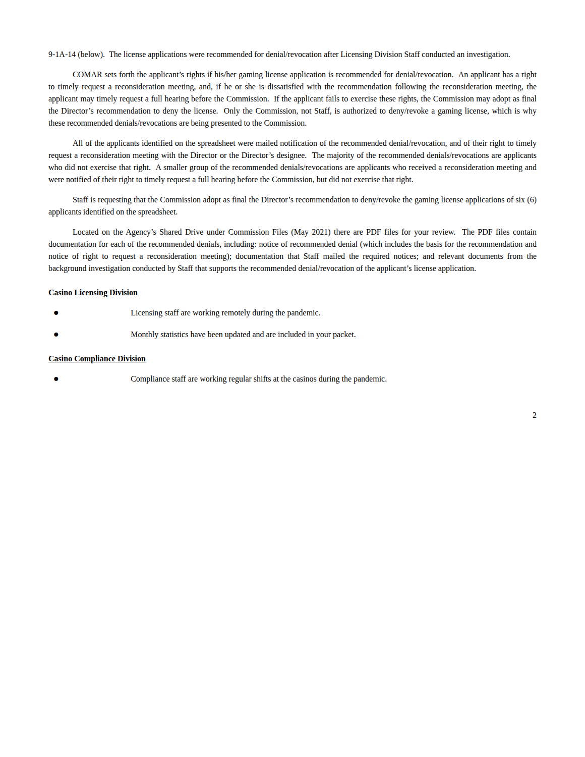9-1A-14 (below). The license applications were recommended for denial/revocation after Licensing Division Staff conducted an investigation.
COMAR sets forth the applicant’s rights if his/her gaming license application is recommended for denial/revocation. An applicant has a right to timely request a reconsideration meeting, and, if he or she is dissatisfied with the recommendation following the reconsideration meeting, the applicant may timely request a full hearing before the Commission. If the applicant fails to exercise these rights, the Commission may adopt as final the Director’s recommendation to deny the license. Only the Commission, not Staff, is authorized to deny/revoke a gaming license, which is why these recommended denials/revocations are being presented to the Commission.
All of the applicants identified on the spreadsheet were mailed notification of the recommended denial/revocation, and of their right to timely request a reconsideration meeting with the Director or the Director’s designee. The majority of the recommended denials/revocations are applicants who did not exercise that right. A smaller group of the recommended denials/revocations are applicants who received a reconsideration meeting and were notified of their right to timely request a full hearing before the Commission, but did not exercise that right.
Staff is requesting that the Commission adopt as final the Director’s recommendation to deny/revoke the gaming license applications of six (6) applicants identified on the spreadsheet.
Located on the Agency’s Shared Drive under Commission Files (May 2021) there are PDF files for your review. The PDF files contain documentation for each of the recommended denials, including: notice of recommended denial (which includes the basis for the recommendation and notice of right to request a reconsideration meeting); documentation that Staff mailed the required notices; and relevant documents from the background investigation conducted by Staff that supports the recommended denial/revocation of the applicant’s license application.
Casino Licensing Division
●Licensing staff are working remotely during the pandemic.
●Monthly statistics have been updated and are included in your packet.
Casino Compliance Division
●Compliance staff are working regular shifts at the casinos during the pandemic.
2